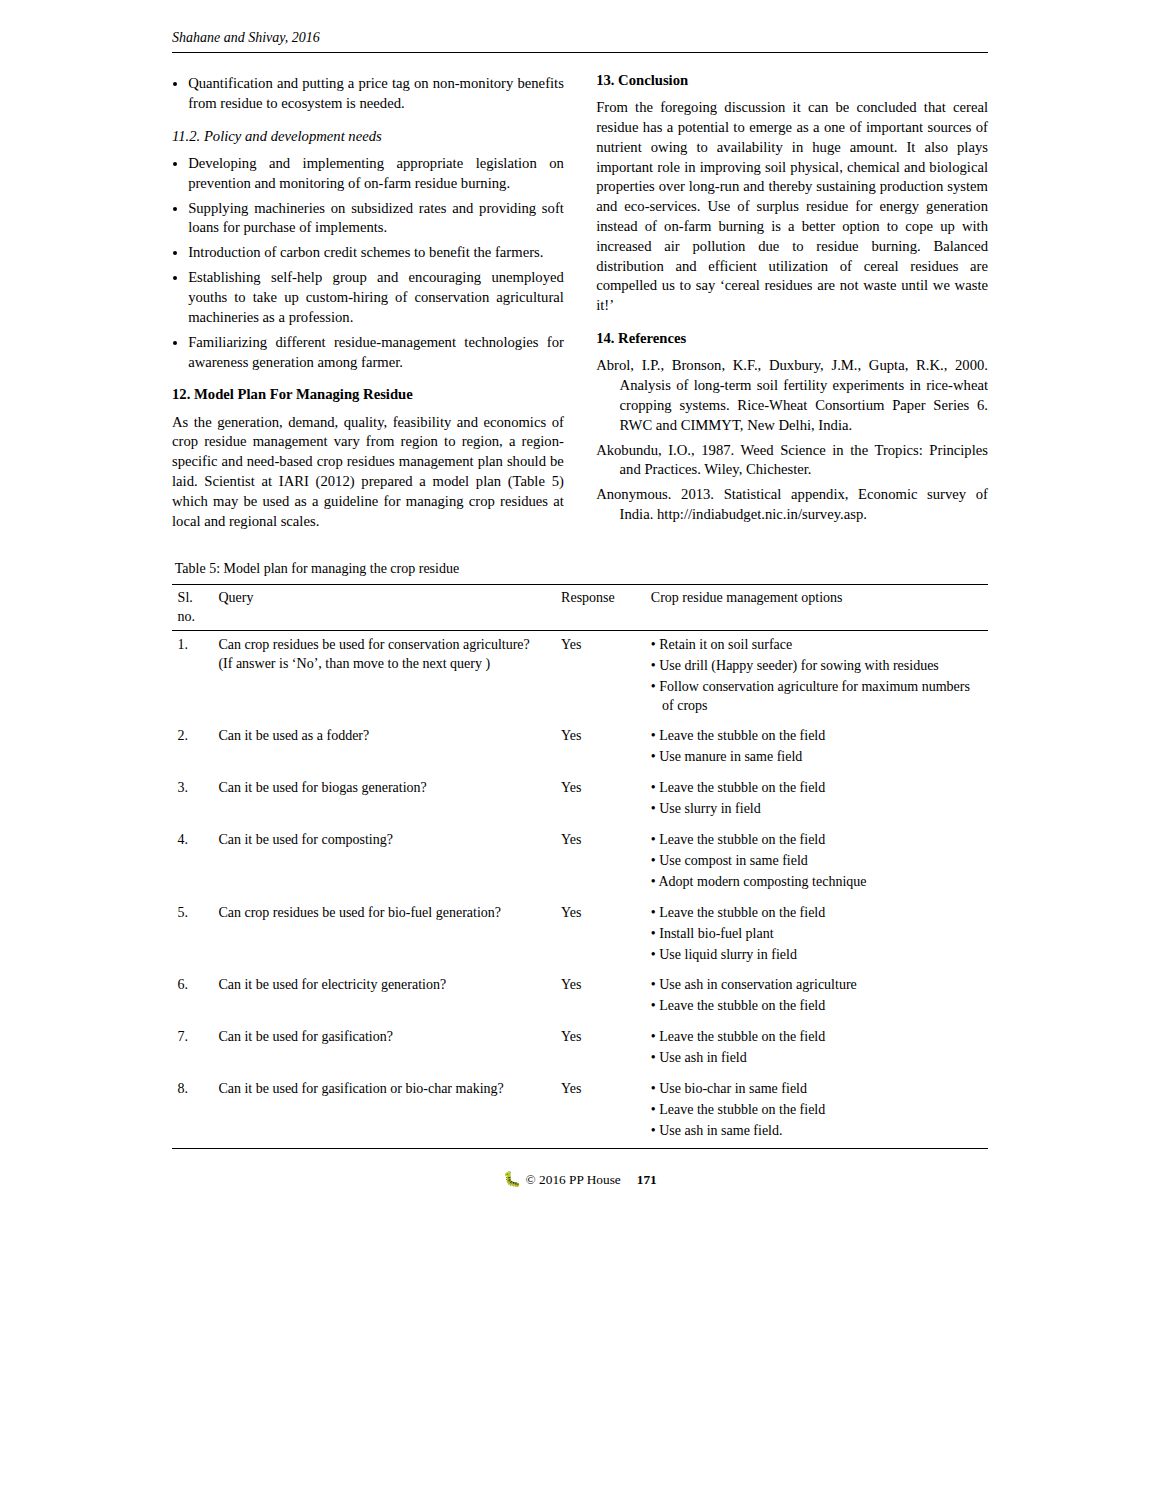Shahane and Shivay, 2016
Quantification and putting a price tag on non-monitory benefits from residue to ecosystem is needed.
11.2. Policy and development needs
Developing and implementing appropriate legislation on prevention and monitoring of on-farm residue burning.
Supplying machineries on subsidized rates and providing soft loans for purchase of implements.
Introduction of carbon credit schemes to benefit the farmers.
Establishing self-help group and encouraging unemployed youths to take up custom-hiring of conservation agricultural machineries as a profession.
Familiarizing different residue-management technologies for awareness generation among farmer.
12. Model Plan For Managing Residue
As the generation, demand, quality, feasibility and economics of crop residue management vary from region to region, a region-specific and need-based crop residues management plan should be laid. Scientist at IARI (2012) prepared a model plan (Table 5) which may be used as a guideline for managing crop residues at local and regional scales.
13. Conclusion
From the foregoing discussion it can be concluded that cereal residue has a potential to emerge as a one of important sources of nutrient owing to availability in huge amount. It also plays important role in improving soil physical, chemical and biological properties over long-run and thereby sustaining production system and eco-services. Use of surplus residue for energy generation instead of on-farm burning is a better option to cope up with increased air pollution due to residue burning. Balanced distribution and efficient utilization of cereal residues are compelled us to say ‘cereal residues are not waste until we waste it!’
14. References
Abrol, I.P., Bronson, K.F., Duxbury, J.M., Gupta, R.K., 2000. Analysis of long-term soil fertility experiments in rice-wheat cropping systems. Rice-Wheat Consortium Paper Series 6. RWC and CIMMYT, New Delhi, India.
Akobundu, I.O., 1987. Weed Science in the Tropics: Principles and Practices. Wiley, Chichester.
Anonymous. 2013. Statistical appendix, Economic survey of India. http://indiabudget.nic.in/survey.asp.
Table 5: Model plan for managing the crop residue
| Sl. no. | Query | Response | Crop residue management options |
| --- | --- | --- | --- |
| 1. | Can crop residues be used for conservation agriculture? (If answer is ‘No’, than move to the next query ) | Yes | • Retain it on soil surface • Use drill (Happy seeder) for sowing with residues • Follow conservation agriculture for maximum numbers of crops |
| 2. | Can it be used as a fodder? | Yes | • Leave the stubble on the field • Use manure in same field |
| 3. | Can it be used for biogas generation? | Yes | • Leave the stubble on the field • Use slurry in field |
| 4. | Can it be used for composting? | Yes | • Leave the stubble on the field • Use compost in same field • Adopt modern composting technique |
| 5. | Can crop residues be used for bio-fuel generation? | Yes | • Leave the stubble on the field • Install bio-fuel plant • Use liquid slurry in field |
| 6. | Can it be used for electricity generation? | Yes | • Use ash in conservation agriculture • Leave the stubble on the field |
| 7. | Can it be used for gasification? | Yes | • Leave the stubble on the field • Use ash in field |
| 8. | Can it be used for gasification or bio-char making? | Yes | • Use bio-char in same field • Leave the stubble on the field • Use ash in same field. |
🐛© 2016 PP House171